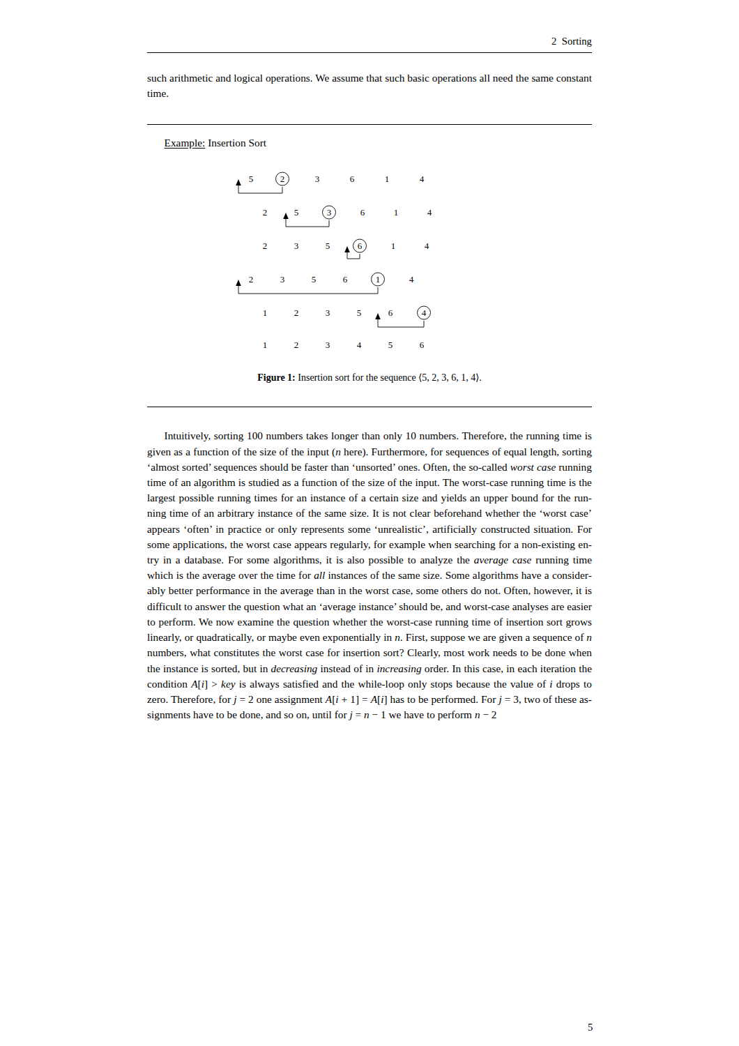2 Sorting
such arithmetic and logical operations. We assume that such basic operations all need the same constant time.
Example: Insertion Sort
5 2 3 6 1 4 2 5 3 6 1 4 2 3 5 6 1 4 2 3 5 6 1 4 1 2 3 5 6 4 1 2 3 4 5 6
Figure 1: Insertion sort for the sequence ⟨5, 2, 3, 6, 1, 4⟩.
Intuitively, sorting 100 numbers takes longer than only 10 numbers. Therefore, the running time is given as a function of the size of the input (n here). Furthermore, for sequences of equal length, sorting ‘almost sorted’ sequences should be faster than ‘unsorted’ ones. Often, the so-called worst case running time of an algorithm is studied as a function of the size of the input. The worst-case running time is the largest possible running times for an instance of a certain size and yields an upper bound for the running time of an arbitrary instance of the same size. It is not clear beforehand whether the ‘worst case’ appears ‘often’ in practice or only represents some ‘unrealistic’, artificially constructed situation. For some applications, the worst case appears regularly, for example when searching for a non-existing entry in a database. For some algorithms, it is also possible to analyze the average case running time which is the average over the time for all instances of the same size. Some algorithms have a considerably better performance in the average than in the worst case, some others do not. Often, however, it is difficult to answer the question what an ‘average instance’ should be, and worst-case analyses are easier to perform. We now examine the question whether the worst-case running time of insertion sort grows linearly, or quadratically, or maybe even exponentially in n. First, suppose we are given a sequence of n numbers, what constitutes the worst case for insertion sort? Clearly, most work needs to be done when the instance is sorted, but in decreasing instead of in increasing order. In this case, in each iteration the condition A[i] > key is always satisfied and the while-loop only stops because the value of i drops to zero. Therefore, for j = 2 one assignment A[i + 1] = A[i] has to be performed. For j = 3, two of these assignments have to be done, and so on, until for j = n − 1 we have to perform n − 2
5